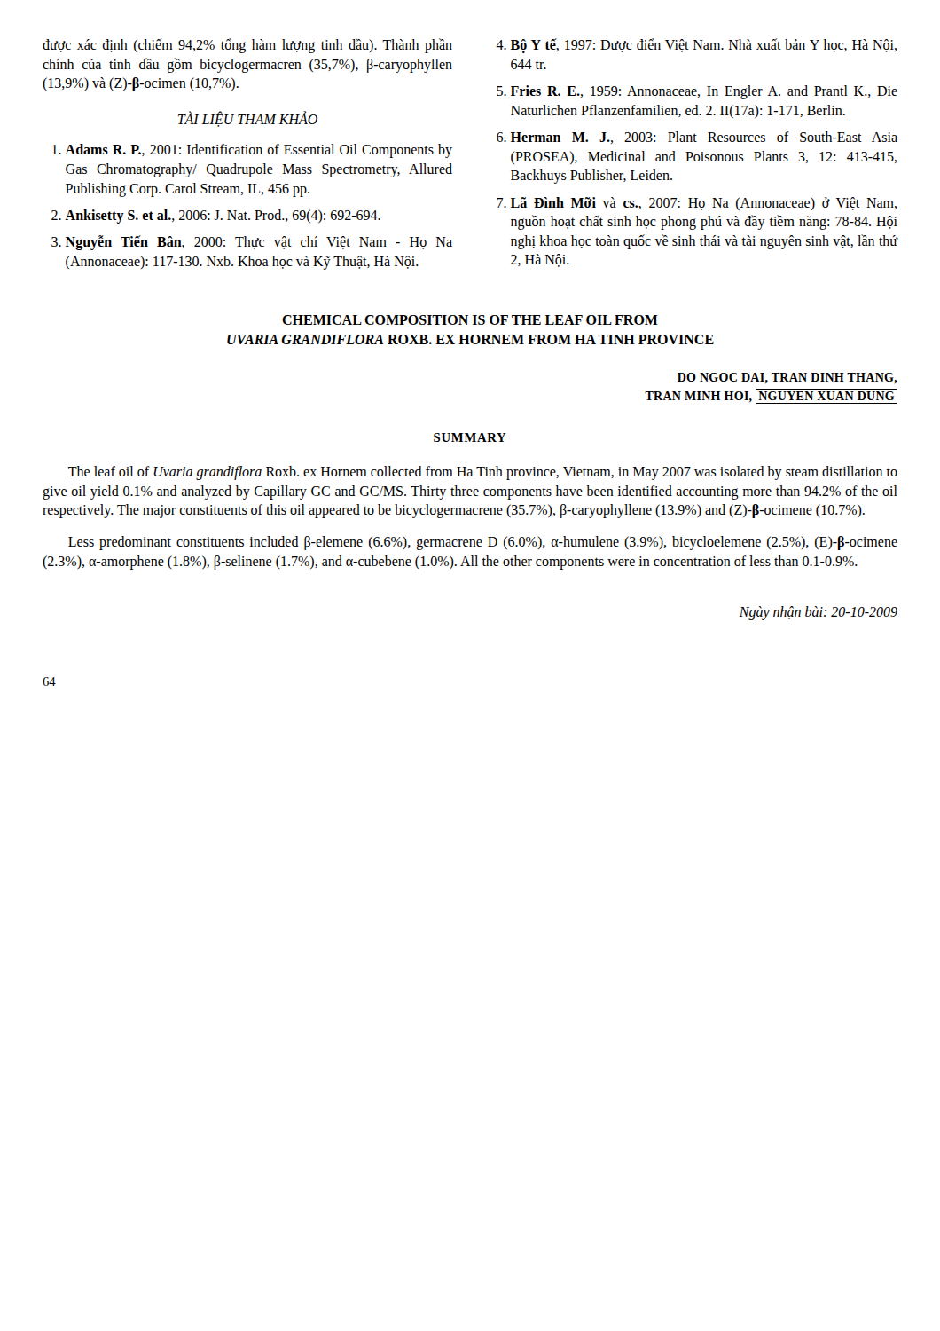được xác định (chiếm 94,2% tổng hàm lượng tinh dầu). Thành phần chính của tinh dầu gồm bicyclogermacren (35,7%), β-caryophyllen (13,9%) và (Z)-β-ocimen (10,7%).
TÀI LIỆU THAM KHẢO
Adams R. P., 2001: Identification of Essential Oil Components by Gas Chromatography/ Quadrupole Mass Spectrometry, Allured Publishing Corp. Carol Stream, IL, 456 pp.
Ankisetty S. et al., 2006: J. Nat. Prod., 69(4): 692-694.
Nguyễn Tiến Bân, 2000: Thực vật chí Việt Nam - Họ Na (Annonaceae): 117-130. Nxb. Khoa học và Kỹ Thuật, Hà Nội.
Bộ Y tế, 1997: Dược điển Việt Nam. Nhà xuất bản Y học, Hà Nội, 644 tr.
Fries R. E., 1959: Annonaceae, In Engler A. and Prantl K., Die Naturlichen Pflanzenfamilien, ed. 2. II(17a): 1-171, Berlin.
Herman M. J., 2003: Plant Resources of South-East Asia (PROSEA), Medicinal and Poisonous Plants 3, 12: 413-415, Backhuys Publisher, Leiden.
Lã Đình Mỡi và cs., 2007: Họ Na (Annonaceae) ở Việt Nam, nguồn hoạt chất sinh học phong phú và đầy tiềm năng: 78-84. Hội nghị khoa học toàn quốc về sinh thái và tài nguyên sinh vật, lần thứ 2, Hà Nội.
Chemical composition is of the leaf oil from
Uvaria grandiflora Roxb. ex Hornem from Ha Tinh province
DO NGOC DAI, TRAN DINH THANG,
TRAN MINH HOI, NGUYEN XUAN DUNG
SUMMARY
The leaf oil of Uvaria grandiflora Roxb. ex Hornem collected from Ha Tinh province, Vietnam, in May 2007 was isolated by steam distillation to give oil yield 0.1% and analyzed by Capillary GC and GC/MS. Thirty three components have been identified accounting more than 94.2% of the oil respectively. The major constituents of this oil appeared to be bicyclogermacrene (35.7%), β-caryophyllene (13.9%) and (Z)-β-ocimene (10.7%).
Less predominant constituents included β-elemene (6.6%), germacrene D (6.0%), α-humulene (3.9%), bicycloelemene (2.5%), (E)-β-ocimene (2.3%), α-amorphene (1.8%), β-selinene (1.7%), and α-cubebene (1.0%). All the other components were in concentration of less than 0.1-0.9%.
Ngày nhận bài: 20-10-2009
64